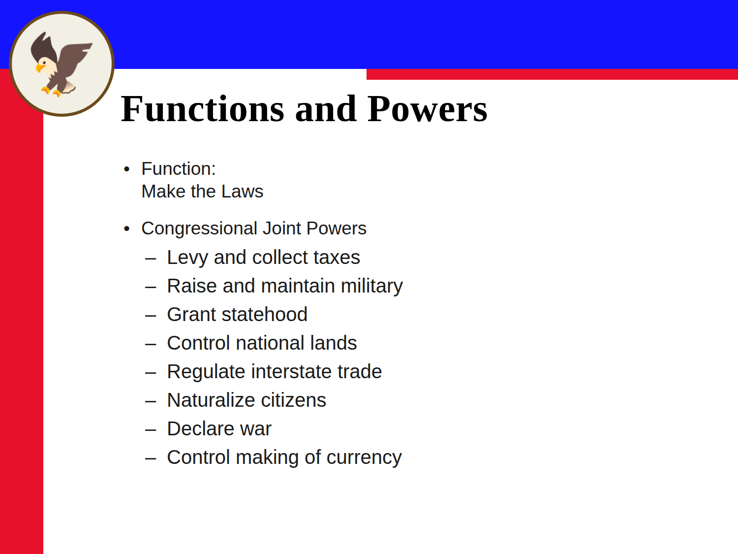🦅
Functions and Powers
Function:
Make the Laws
Congressional Joint Powers
Levy and collect taxes
Raise and maintain military
Grant statehood
Control national lands
Regulate interstate trade
Naturalize citizens
Declare war
Control making of currency